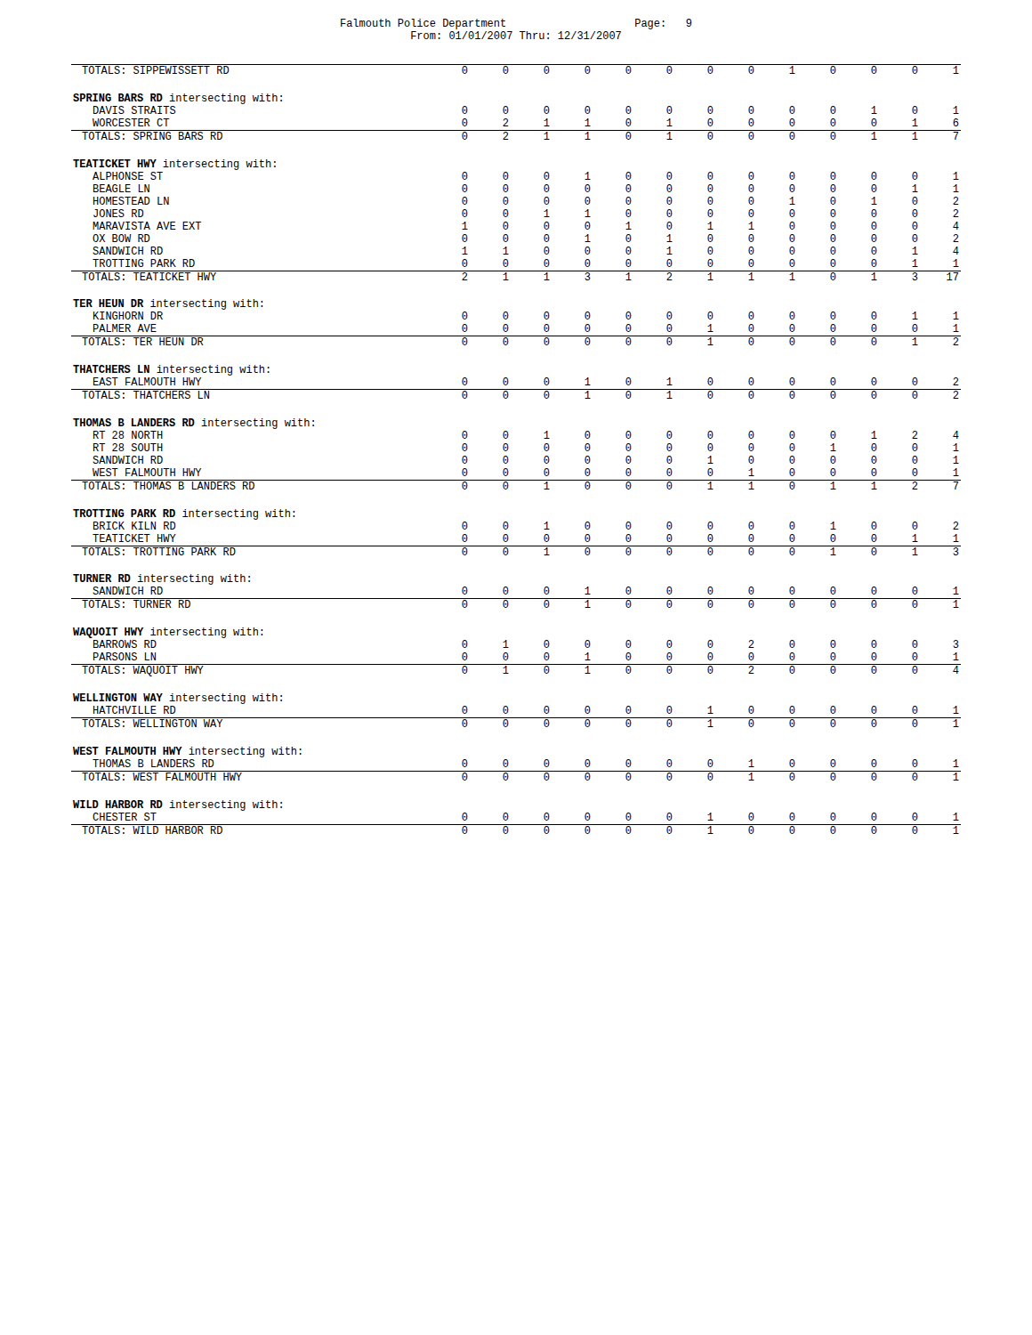Falmouth Police Department Page: 9
From: 01/01/2007 Thru: 12/31/2007
| TOTALS: SIPPEWISSETT RD | 0 | 0 | 0 | 0 | 0 | 0 | 0 | 0 | 1 | 0 | 0 | 0 | 1 |
| SPRING BARS RD intersecting with: | |
| DAVIS STRAITS | 0 | 0 | 0 | 0 | 0 | 0 | 0 | 0 | 0 | 0 | 1 | 0 | 1 |
| WORCESTER CT | 0 | 2 | 1 | 1 | 0 | 1 | 0 | 0 | 0 | 0 | 0 | 1 | 6 |
| TOTALS: SPRING BARS RD | 0 | 2 | 1 | 1 | 0 | 1 | 0 | 0 | 0 | 0 | 1 | 1 | 7 |
| TEATICKET HWY intersecting with: | |
| ALPHONSE ST | 0 | 0 | 0 | 1 | 0 | 0 | 0 | 0 | 0 | 0 | 0 | 0 | 1 |
| BEAGLE LN | 0 | 0 | 0 | 0 | 0 | 0 | 0 | 0 | 0 | 0 | 0 | 1 | 1 |
| HOMESTEAD LN | 0 | 0 | 0 | 0 | 0 | 0 | 0 | 0 | 1 | 0 | 1 | 0 | 2 |
| JONES RD | 0 | 0 | 1 | 1 | 0 | 0 | 0 | 0 | 0 | 0 | 0 | 0 | 2 |
| MARAVISTA AVE EXT | 1 | 0 | 0 | 0 | 1 | 0 | 1 | 1 | 0 | 0 | 0 | 0 | 4 |
| OX BOW RD | 0 | 0 | 0 | 1 | 0 | 1 | 0 | 0 | 0 | 0 | 0 | 0 | 2 |
| SANDWICH RD | 1 | 1 | 0 | 0 | 0 | 1 | 0 | 0 | 0 | 0 | 0 | 1 | 4 |
| TROTTING PARK RD | 0 | 0 | 0 | 0 | 0 | 0 | 0 | 0 | 0 | 0 | 0 | 1 | 1 |
| TOTALS: TEATICKET HWY | 2 | 1 | 1 | 3 | 1 | 2 | 1 | 1 | 1 | 0 | 1 | 3 | 17 |
| TER HEUN DR intersecting with: | |
| KINGHORN DR | 0 | 0 | 0 | 0 | 0 | 0 | 0 | 0 | 0 | 0 | 0 | 1 | 1 |
| PALMER AVE | 0 | 0 | 0 | 0 | 0 | 0 | 1 | 0 | 0 | 0 | 0 | 0 | 1 |
| TOTALS: TER HEUN DR | 0 | 0 | 0 | 0 | 0 | 0 | 1 | 0 | 0 | 0 | 0 | 1 | 2 |
| THATCHERS LN intersecting with: | |
| EAST FALMOUTH HWY | 0 | 0 | 0 | 1 | 0 | 1 | 0 | 0 | 0 | 0 | 0 | 0 | 2 |
| TOTALS: THATCHERS LN | 0 | 0 | 0 | 1 | 0 | 1 | 0 | 0 | 0 | 0 | 0 | 0 | 2 |
| THOMAS B LANDERS RD intersecting with: | |
| RT 28 NORTH | 0 | 0 | 1 | 0 | 0 | 0 | 0 | 0 | 0 | 0 | 1 | 2 | 4 |
| RT 28 SOUTH | 0 | 0 | 0 | 0 | 0 | 0 | 0 | 0 | 0 | 1 | 0 | 0 | 1 |
| SANDWICH RD | 0 | 0 | 0 | 0 | 0 | 0 | 1 | 0 | 0 | 0 | 0 | 0 | 1 |
| WEST FALMOUTH HWY | 0 | 0 | 0 | 0 | 0 | 0 | 0 | 1 | 0 | 0 | 0 | 0 | 1 |
| TOTALS: THOMAS B LANDERS RD | 0 | 0 | 1 | 0 | 0 | 0 | 1 | 1 | 0 | 1 | 1 | 2 | 7 |
| TROTTING PARK RD intersecting with: | |
| BRICK KILN RD | 0 | 0 | 1 | 0 | 0 | 0 | 0 | 0 | 0 | 1 | 0 | 0 | 2 |
| TEATICKET HWY | 0 | 0 | 0 | 0 | 0 | 0 | 0 | 0 | 0 | 0 | 0 | 1 | 1 |
| TOTALS: TROTTING PARK RD | 0 | 0 | 1 | 0 | 0 | 0 | 0 | 0 | 0 | 1 | 0 | 1 | 3 |
| TURNER RD intersecting with: | |
| SANDWICH RD | 0 | 0 | 0 | 1 | 0 | 0 | 0 | 0 | 0 | 0 | 0 | 0 | 1 |
| TOTALS: TURNER RD | 0 | 0 | 0 | 1 | 0 | 0 | 0 | 0 | 0 | 0 | 0 | 0 | 1 |
| WAQUOIT HWY intersecting with: | |
| BARROWS RD | 0 | 1 | 0 | 0 | 0 | 0 | 0 | 2 | 0 | 0 | 0 | 0 | 3 |
| PARSONS LN | 0 | 0 | 0 | 1 | 0 | 0 | 0 | 0 | 0 | 0 | 0 | 0 | 1 |
| TOTALS: WAQUOIT HWY | 0 | 1 | 0 | 1 | 0 | 0 | 0 | 2 | 0 | 0 | 0 | 0 | 4 |
| WELLINGTON WAY intersecting with: | |
| HATCHVILLE RD | 0 | 0 | 0 | 0 | 0 | 0 | 1 | 0 | 0 | 0 | 0 | 0 | 1 |
| TOTALS: WELLINGTON WAY | 0 | 0 | 0 | 0 | 0 | 0 | 1 | 0 | 0 | 0 | 0 | 0 | 1 |
| WEST FALMOUTH HWY intersecting with: | |
| THOMAS B LANDERS RD | 0 | 0 | 0 | 0 | 0 | 0 | 0 | 1 | 0 | 0 | 0 | 0 | 1 |
| TOTALS: WEST FALMOUTH HWY | 0 | 0 | 0 | 0 | 0 | 0 | 0 | 1 | 0 | 0 | 0 | 0 | 1 |
| WILD HARBOR RD intersecting with: | |
| CHESTER ST | 0 | 0 | 0 | 0 | 0 | 0 | 1 | 0 | 0 | 0 | 0 | 0 | 1 |
| TOTALS: WILD HARBOR RD | 0 | 0 | 0 | 0 | 0 | 0 | 1 | 0 | 0 | 0 | 0 | 0 | 1 |